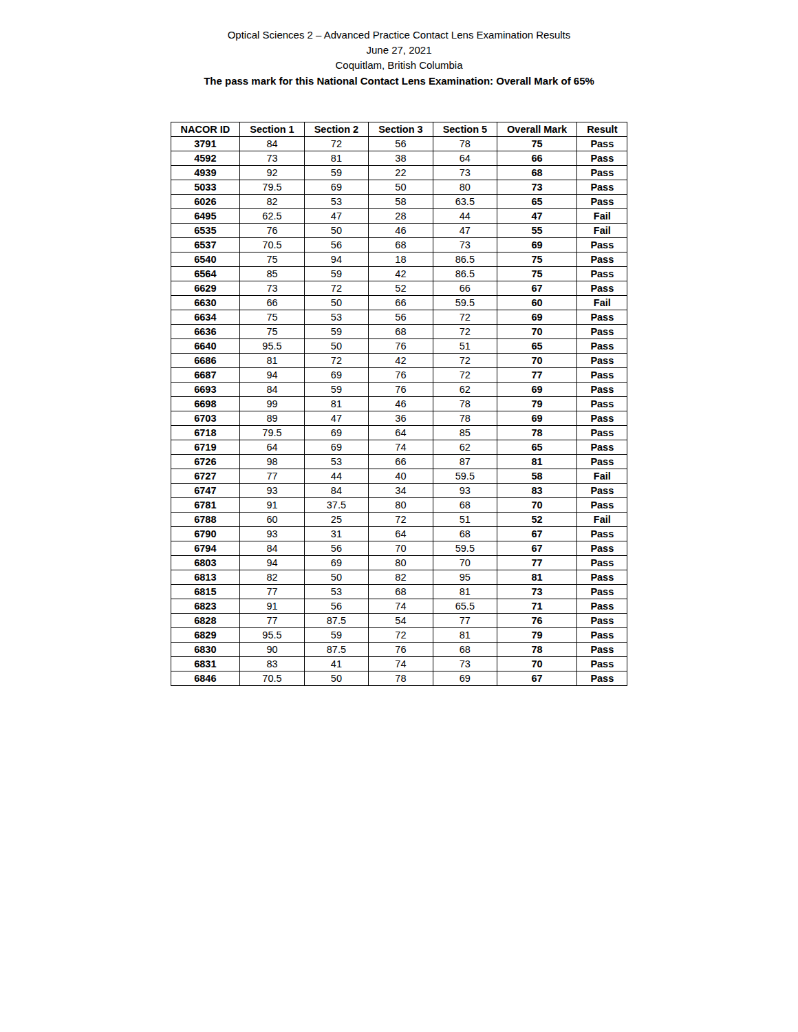Optical Sciences 2 – Advanced Practice Contact Lens Examination Results
June 27, 2021
Coquitlam, British Columbia
The pass mark for this National Contact Lens Examination: Overall Mark of 65%
Examination results by NACOR ID
| NACOR ID | Section 1 | Section 2 | Section 3 | Section 5 | Overall Mark | Result |
| --- | --- | --- | --- | --- | --- | --- |
| 3791 | 84 | 72 | 56 | 78 | 75 | Pass |
| 4592 | 73 | 81 | 38 | 64 | 66 | Pass |
| 4939 | 92 | 59 | 22 | 73 | 68 | Pass |
| 5033 | 79.5 | 69 | 50 | 80 | 73 | Pass |
| 6026 | 82 | 53 | 58 | 63.5 | 65 | Pass |
| 6495 | 62.5 | 47 | 28 | 44 | 47 | Fail |
| 6535 | 76 | 50 | 46 | 47 | 55 | Fail |
| 6537 | 70.5 | 56 | 68 | 73 | 69 | Pass |
| 6540 | 75 | 94 | 18 | 86.5 | 75 | Pass |
| 6564 | 85 | 59 | 42 | 86.5 | 75 | Pass |
| 6629 | 73 | 72 | 52 | 66 | 67 | Pass |
| 6630 | 66 | 50 | 66 | 59.5 | 60 | Fail |
| 6634 | 75 | 53 | 56 | 72 | 69 | Pass |
| 6636 | 75 | 59 | 68 | 72 | 70 | Pass |
| 6640 | 95.5 | 50 | 76 | 51 | 65 | Pass |
| 6686 | 81 | 72 | 42 | 72 | 70 | Pass |
| 6687 | 94 | 69 | 76 | 72 | 77 | Pass |
| 6693 | 84 | 59 | 76 | 62 | 69 | Pass |
| 6698 | 99 | 81 | 46 | 78 | 79 | Pass |
| 6703 | 89 | 47 | 36 | 78 | 69 | Pass |
| 6718 | 79.5 | 69 | 64 | 85 | 78 | Pass |
| 6719 | 64 | 69 | 74 | 62 | 65 | Pass |
| 6726 | 98 | 53 | 66 | 87 | 81 | Pass |
| 6727 | 77 | 44 | 40 | 59.5 | 58 | Fail |
| 6747 | 93 | 84 | 34 | 93 | 83 | Pass |
| 6781 | 91 | 37.5 | 80 | 68 | 70 | Pass |
| 6788 | 60 | 25 | 72 | 51 | 52 | Fail |
| 6790 | 93 | 31 | 64 | 68 | 67 | Pass |
| 6794 | 84 | 56 | 70 | 59.5 | 67 | Pass |
| 6803 | 94 | 69 | 80 | 70 | 77 | Pass |
| 6813 | 82 | 50 | 82 | 95 | 81 | Pass |
| 6815 | 77 | 53 | 68 | 81 | 73 | Pass |
| 6823 | 91 | 56 | 74 | 65.5 | 71 | Pass |
| 6828 | 77 | 87.5 | 54 | 77 | 76 | Pass |
| 6829 | 95.5 | 59 | 72 | 81 | 79 | Pass |
| 6830 | 90 | 87.5 | 76 | 68 | 78 | Pass |
| 6831 | 83 | 41 | 74 | 73 | 70 | Pass |
| 6846 | 70.5 | 50 | 78 | 69 | 67 | Pass |